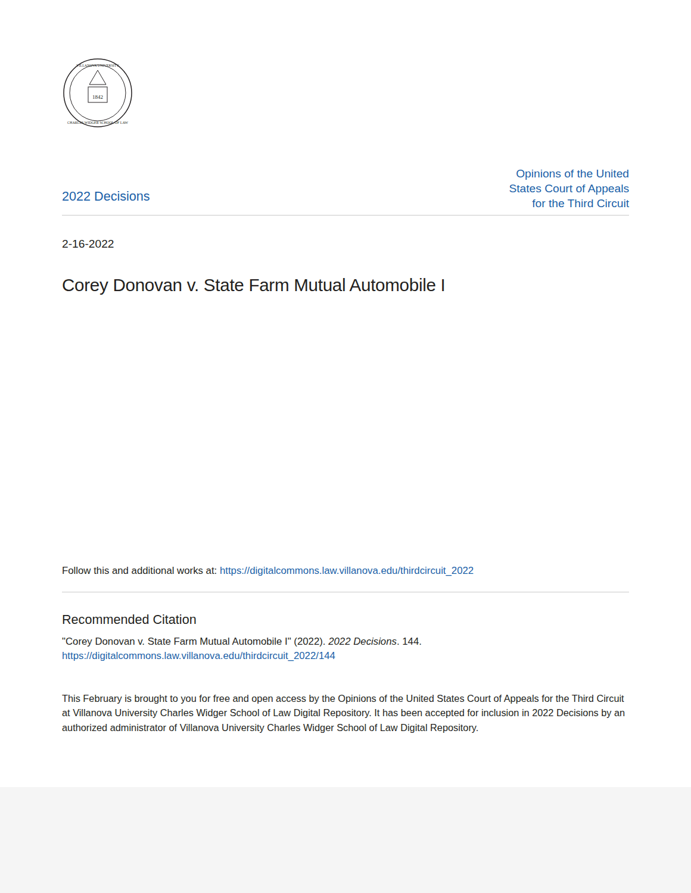2022 Decisions
Opinions of the United
States Court of Appeals
for the Third Circuit
2-16-2022
Corey Donovan v. State Farm Mutual Automobile I
Follow this and additional works at: https://digitalcommons.law.villanova.edu/thirdcircuit_2022
Recommended Citation
"Corey Donovan v. State Farm Mutual Automobile I" (2022). 2022 Decisions. 144.
https://digitalcommons.law.villanova.edu/thirdcircuit_2022/144
This February is brought to you for free and open access by the Opinions of the United States Court of Appeals for the Third Circuit at Villanova University Charles Widger School of Law Digital Repository. It has been accepted for inclusion in 2022 Decisions by an authorized administrator of Villanova University Charles Widger School of Law Digital Repository.